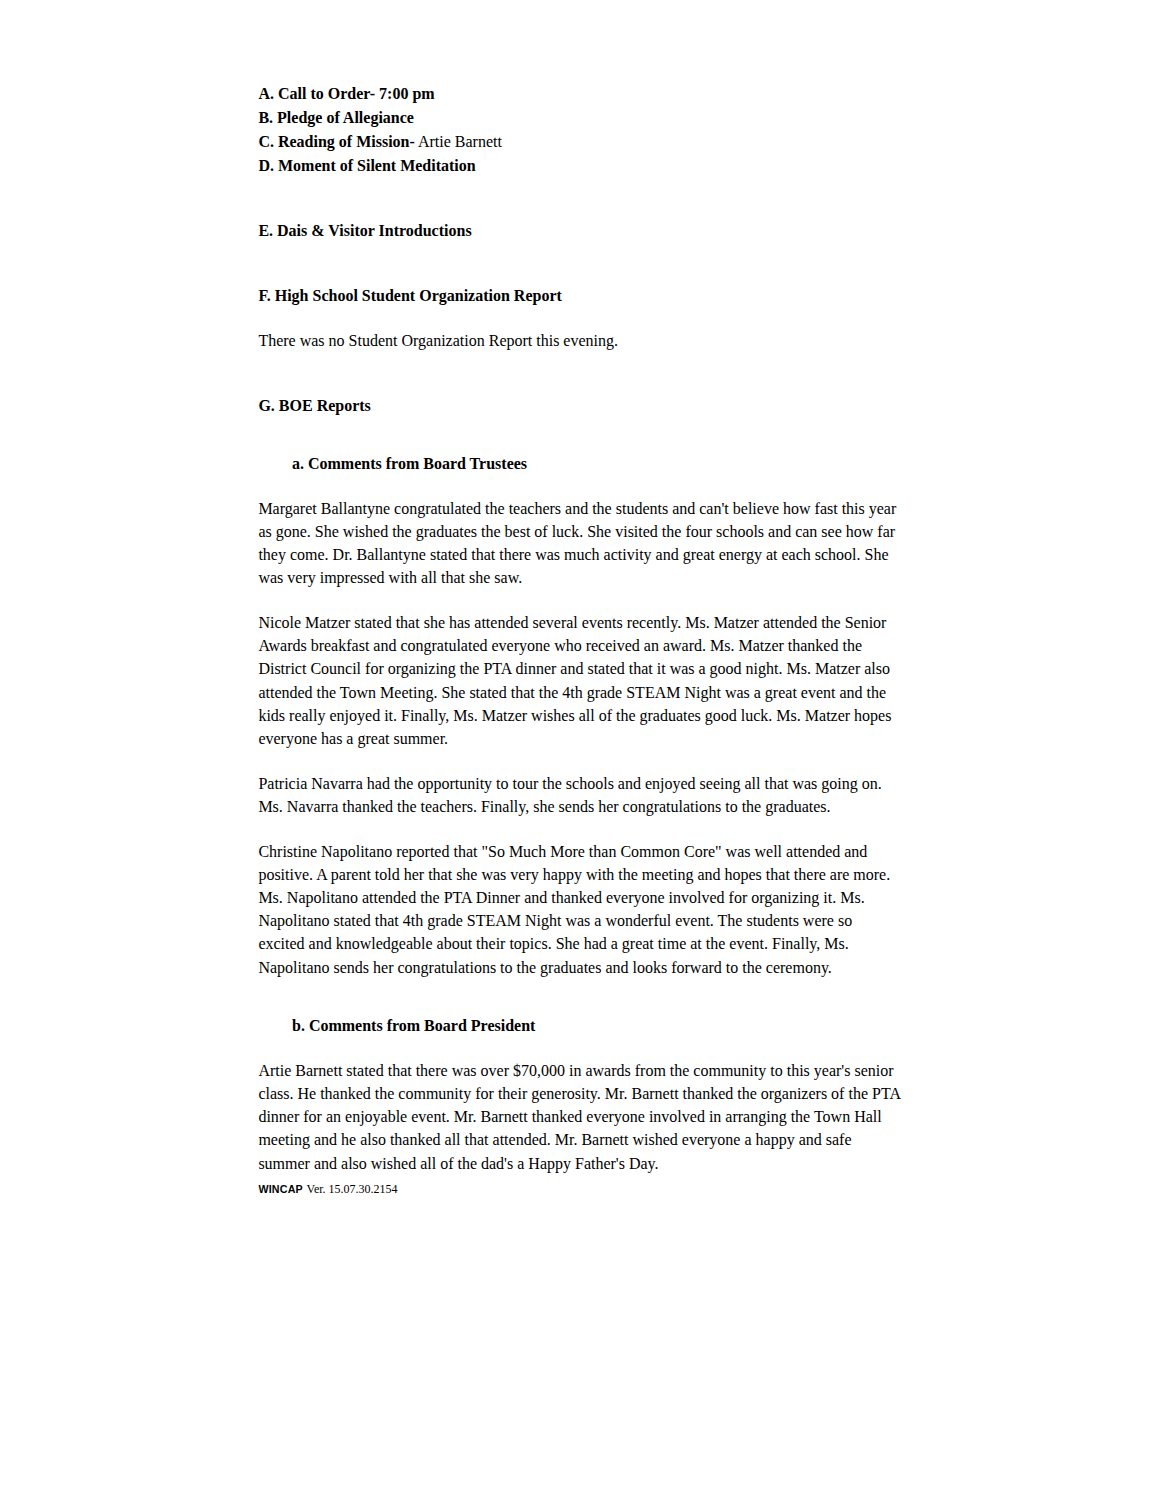A. Call to Order- 7:00 pm
B. Pledge of Allegiance
C. Reading of Mission- Artie Barnett
D. Moment of Silent Meditation
E. Dais & Visitor Introductions
F. High School Student Organization Report
There was no Student Organization Report this evening.
G. BOE Reports
a. Comments from Board Trustees
Margaret Ballantyne congratulated the teachers and the students and can't believe how fast this year as gone. She wished the graduates the best of luck. She visited the four schools and can see how far they come. Dr. Ballantyne stated that there was much activity and great energy at each school. She was very impressed with all that she saw.
Nicole Matzer stated that she has attended several events recently. Ms. Matzer attended the Senior Awards breakfast and congratulated everyone who received an award. Ms. Matzer thanked the District Council for organizing the PTA dinner and stated that it was a good night. Ms. Matzer also attended the Town Meeting. She stated that the 4th grade STEAM Night was a great event and the kids really enjoyed it. Finally, Ms. Matzer wishes all of the graduates good luck. Ms. Matzer hopes everyone has a great summer.
Patricia Navarra had the opportunity to tour the schools and enjoyed seeing all that was going on. Ms. Navarra thanked the teachers. Finally, she sends her congratulations to the graduates.
Christine Napolitano reported that "So Much More than Common Core" was well attended and positive. A parent told her that she was very happy with the meeting and hopes that there are more. Ms. Napolitano attended the PTA Dinner and thanked everyone involved for organizing it. Ms. Napolitano stated that 4th grade STEAM Night was a wonderful event. The students were so excited and knowledgeable about their topics. She had a great time at the event. Finally, Ms. Napolitano sends her congratulations to the graduates and looks forward to the ceremony.
b. Comments from Board President
Artie Barnett stated that there was over $70,000 in awards from the community to this year's senior class. He thanked the community for their generosity. Mr. Barnett thanked the organizers of the PTA dinner for an enjoyable event. Mr. Barnett thanked everyone involved in arranging the Town Hall meeting and he also thanked all that attended. Mr. Barnett wished everyone a happy and safe summer and also wished all of the dad's a Happy Father's Day.
WINCAP Ver. 15.07.30.2154